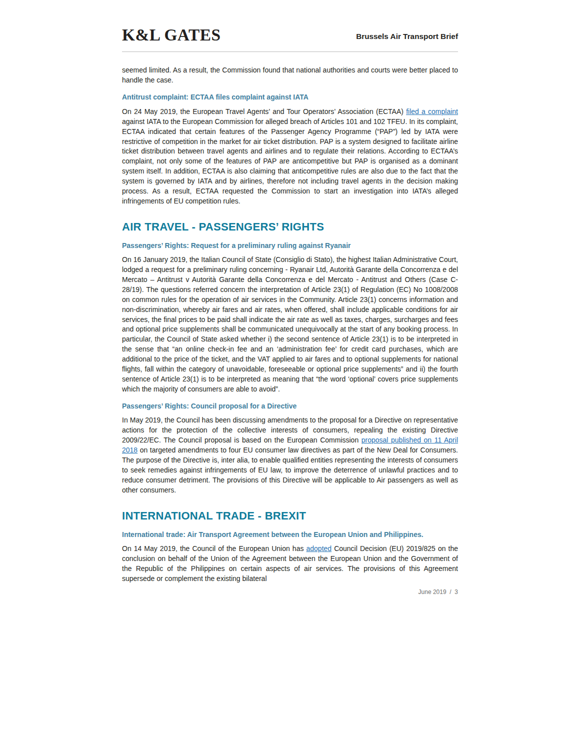K&L GATES
Brussels Air Transport Brief
seemed limited. As a result, the Commission found that national authorities and courts were better placed to handle the case.
Antitrust complaint: ECTAA files complaint against IATA
On 24 May 2019, the European Travel Agents’ and Tour Operators’ Association (ECTAA) filed a complaint against IATA to the European Commission for alleged breach of Articles 101 and 102 TFEU. In its complaint, ECTAA indicated that certain features of the Passenger Agency Programme (“PAP”) led by IATA were restrictive of competition in the market for air ticket distribution. PAP is a system designed to facilitate airline ticket distribution between travel agents and airlines and to regulate their relations. According to ECTAA’s complaint, not only some of the features of PAP are anticompetitive but PAP is organised as a dominant system itself. In addition, ECTAA is also claiming that anticompetitive rules are also due to the fact that the system is governed by IATA and by airlines, therefore not including travel agents in the decision making process. As a result, ECTAA requested the Commission to start an investigation into IATA’s alleged infringements of EU competition rules.
AIR TRAVEL - PASSENGERS’ RIGHTS
Passengers’ Rights: Request for a preliminary ruling against Ryanair
On 16 January 2019, the Italian Council of State (Consiglio di Stato), the highest Italian Administrative Court, lodged a request for a preliminary ruling concerning - Ryanair Ltd, Autorità Garante della Concorrenza e del Mercato – Antitrust v Autorità Garante della Concorrenza e del Mercato - Antitrust and Others (Case C-28/19). The questions referred concern the interpretation of Article 23(1) of Regulation (EC) No 1008/2008 on common rules for the operation of air services in the Community. Article 23(1) concerns information and non-discrimination, whereby air fares and air rates, when offered, shall include applicable conditions for air services, the final prices to be paid shall indicate the air rate as well as taxes, charges, surcharges and fees and optional price supplements shall be communicated unequivocally at the start of any booking process. In particular, the Council of State asked whether i) the second sentence of Article 23(1) is to be interpreted in the sense that “an online check-in fee and an ‘administration fee’ for credit card purchases, which are additional to the price of the ticket, and the VAT applied to air fares and to optional supplements for national flights, fall within the category of unavoidable, foreseeable or optional price supplements” and ii) the fourth sentence of Article 23(1) is to be interpreted as meaning that “the word ‘optional’ covers price supplements which the majority of consumers are able to avoid”.
Passengers’ Rights: Council proposal for a Directive
In May 2019, the Council has been discussing amendments to the proposal for a Directive on representative actions for the protection of the collective interests of consumers, repealing the existing Directive 2009/22/EC. The Council proposal is based on the European Commission proposal published on 11 April 2018 on targeted amendments to four EU consumer law directives as part of the New Deal for Consumers. The purpose of the Directive is, inter alia, to enable qualified entities representing the interests of consumers to seek remedies against infringements of EU law, to improve the deterrence of unlawful practices and to reduce consumer detriment. The provisions of this Directive will be applicable to Air passengers as well as other consumers.
INTERNATIONAL TRADE - BREXIT
International trade: Air Transport Agreement between the European Union and Philippines.
On 14 May 2019, the Council of the European Union has adopted Council Decision (EU) 2019/825 on the conclusion on behalf of the Union of the Agreement between the European Union and the Government of the Republic of the Philippines on certain aspects of air services. The provisions of this Agreement supersede or complement the existing bilateral
June 2019 / 3